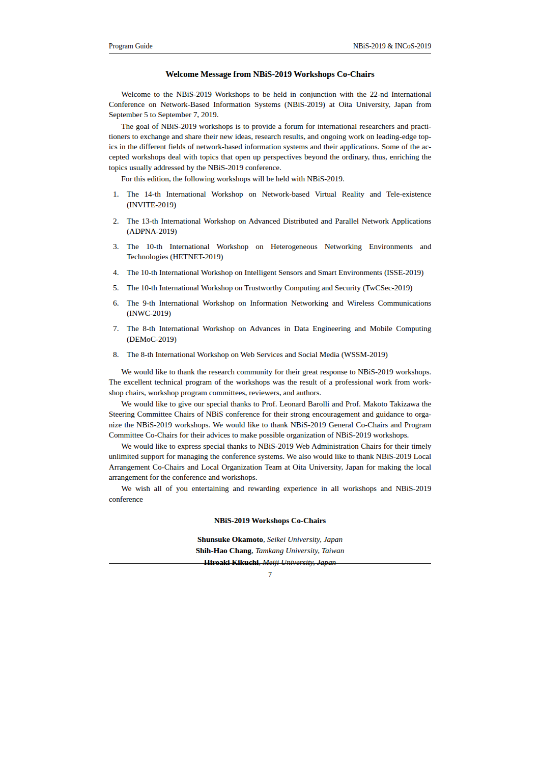Program Guide
NBiS-2019 & INCoS-2019
Welcome Message from NBiS-2019 Workshops Co-Chairs
Welcome to the NBiS-2019 Workshops to be held in conjunction with the 22-nd International Conference on Network-Based Information Systems (NBiS-2019) at Oita University, Japan from September 5 to September 7, 2019.
The goal of NBiS-2019 workshops is to provide a forum for international researchers and practitioners to exchange and share their new ideas, research results, and ongoing work on leading-edge topics in the different fields of network-based information systems and their applications. Some of the accepted workshops deal with topics that open up perspectives beyond the ordinary, thus, enriching the topics usually addressed by the NBiS-2019 conference.
For this edition, the following workshops will be held with NBiS-2019.
The 14-th International Workshop on Network-based Virtual Reality and Tele-existence (INVITE-2019)
The 13-th International Workshop on Advanced Distributed and Parallel Network Applications (ADPNA-2019)
The 10-th International Workshop on Heterogeneous Networking Environments and Technologies (HETNET-2019)
The 10-th International Workshop on Intelligent Sensors and Smart Environments (ISSE-2019)
The 10-th International Workshop on Trustworthy Computing and Security (TwCSec-2019)
The 9-th International Workshop on Information Networking and Wireless Communications (INWC-2019)
The 8-th International Workshop on Advances in Data Engineering and Mobile Computing (DEMoC-2019)
The 8-th International Workshop on Web Services and Social Media (WSSM-2019)
We would like to thank the research community for their great response to NBiS-2019 workshops. The excellent technical program of the workshops was the result of a professional work from workshop chairs, workshop program committees, reviewers, and authors.
We would like to give our special thanks to Prof. Leonard Barolli and Prof. Makoto Takizawa the Steering Committee Chairs of NBiS conference for their strong encouragement and guidance to organize the NBiS-2019 workshops. We would like to thank NBiS-2019 General Co-Chairs and Program Committee Co-Chairs for their advices to make possible organization of NBiS-2019 workshops.
We would like to express special thanks to NBiS-2019 Web Administration Chairs for their timely unlimited support for managing the conference systems. We also would like to thank NBiS-2019 Local Arrangement Co-Chairs and Local Organization Team at Oita University, Japan for making the local arrangement for the conference and workshops.
We wish all of you entertaining and rewarding experience in all workshops and NBiS-2019 conference
NBiS-2019 Workshops Co-Chairs
Shunsuke Okamoto, Seikei University, Japan
Shih-Hao Chang, Tamkang University, Taiwan
Hiroaki Kikuchi, Meiji University, Japan
7